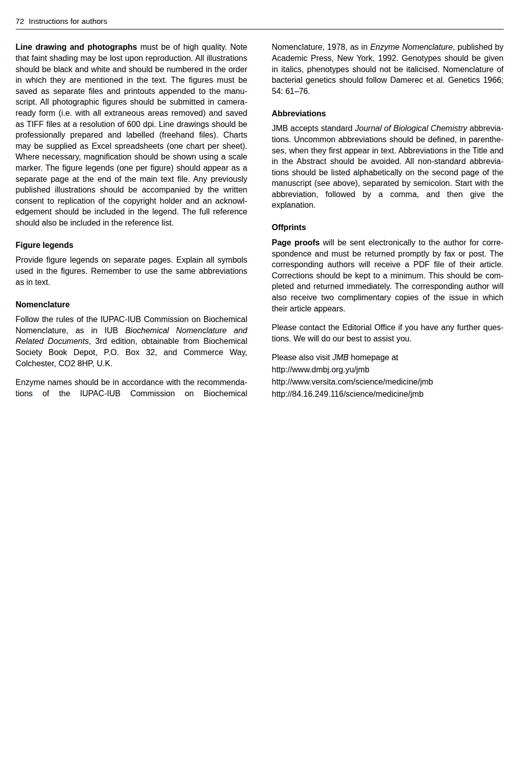72 Instructions for authors
Line drawing and photographs must be of high quality. Note that faint shading may be lost upon reproduction. All illustrations should be black and white and should be numbered in the order in which they are mentioned in the text. The figures must be saved as separate files and printouts appended to the manuscript. All photographic figures should be submitted in camera-ready form (i.e. with all extraneous areas removed) and saved as TIFF files at a resolution of 600 dpi. Line drawings should be professionally prepared and labelled (freehand files). Charts may be supplied as Excel spreadsheets (one chart per sheet). Where necessary, magnification should be shown using a scale marker. The figure legends (one per figure) should appear as a separate page at the end of the main text file. Any previously published illustrations should be accompanied by the written consent to replication of the copyright holder and an acknowledgement should be included in the legend. The full reference should also be included in the reference list.
Figure legends
Provide figure legends on separate pages. Explain all symbols used in the figures. Remember to use the same abbreviations as in text.
Nomenclature
Follow the rules of the IUPAC-IUB Commission on Biochemical Nomenclature, as in IUB Biochemical Nomenclature and Related Documents, 3rd edition, obtainable from Biochemical Society Book Depot, P.O. Box 32, and Commerce Way, Colchester, CO2 8HP, U.K.
Enzyme names should be in accordance with the recommendations of the IUPAC-IUB Commission on Biochemical Nomenclature, 1978, as in Enzyme Nomenclature, published by Academic Press, New York, 1992. Genotypes should be given in italics, phenotypes should not be italicised. Nomenclature of bacterial genetics should follow Damerec et al. Genetics 1966; 54: 61–76.
Abbreviations
JMB accepts standard Journal of Biological Chemistry abbreviations. Uncommon abbreviations should be defined, in parentheses, when they first appear in text. Abbreviations in the Title and in the Abstract should be avoided. All non-standard abbreviations should be listed alphabetically on the second page of the manuscript (see above), separated by semicolon. Start with the abbreviation, followed by a comma, and then give the explanation.
Offprints
Page proofs will be sent electronically to the author for correspondence and must be returned promptly by fax or post. The corresponding authors will receive a PDF file of their article. Corrections should be kept to a minimum. This should be completed and returned immediately. The corresponding author will also receive two complimentary copies of the issue in which their article appears.
Please contact the Editorial Office if you have any further questions. We will do our best to assist you.
Please also visit JMB homepage at
http://www.dmbj.org.yu/jmb
http://www.versita.com/science/medicine/jmb
http://84.16.249.116/science/medicine/jmb